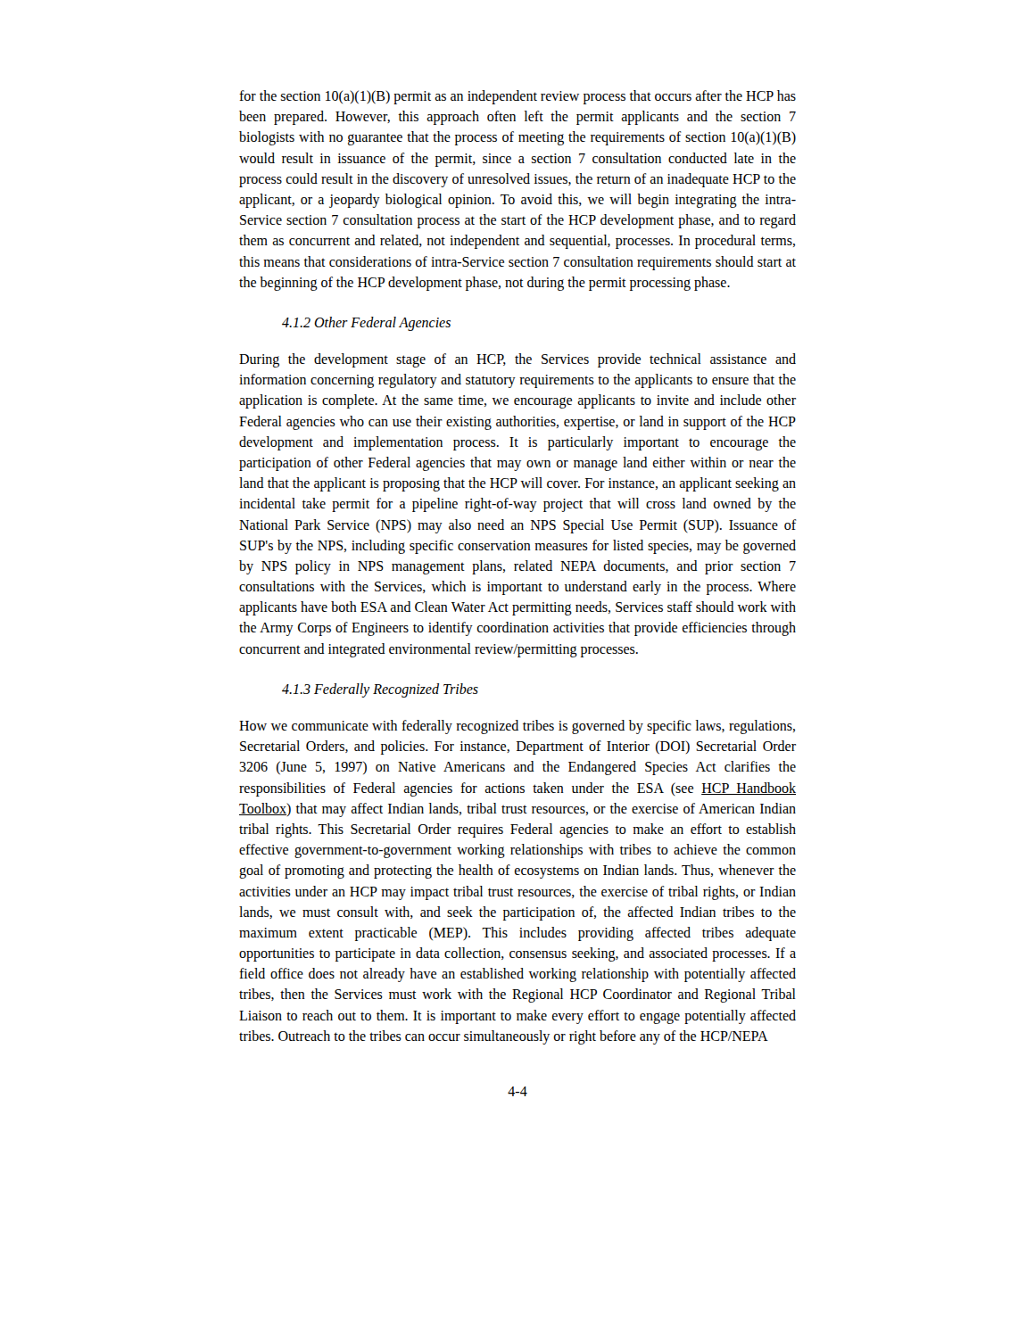for the section 10(a)(1)(B) permit as an independent review process that occurs after the HCP has been prepared. However, this approach often left the permit applicants and the section 7 biologists with no guarantee that the process of meeting the requirements of section 10(a)(1)(B) would result in issuance of the permit, since a section 7 consultation conducted late in the process could result in the discovery of unresolved issues, the return of an inadequate HCP to the applicant, or a jeopardy biological opinion. To avoid this, we will begin integrating the intra-Service section 7 consultation process at the start of the HCP development phase, and to regard them as concurrent and related, not independent and sequential, processes. In procedural terms, this means that considerations of intra-Service section 7 consultation requirements should start at the beginning of the HCP development phase, not during the permit processing phase.
4.1.2 Other Federal Agencies
During the development stage of an HCP, the Services provide technical assistance and information concerning regulatory and statutory requirements to the applicants to ensure that the application is complete. At the same time, we encourage applicants to invite and include other Federal agencies who can use their existing authorities, expertise, or land in support of the HCP development and implementation process. It is particularly important to encourage the participation of other Federal agencies that may own or manage land either within or near the land that the applicant is proposing that the HCP will cover. For instance, an applicant seeking an incidental take permit for a pipeline right-of-way project that will cross land owned by the National Park Service (NPS) may also need an NPS Special Use Permit (SUP). Issuance of SUP's by the NPS, including specific conservation measures for listed species, may be governed by NPS policy in NPS management plans, related NEPA documents, and prior section 7 consultations with the Services, which is important to understand early in the process. Where applicants have both ESA and Clean Water Act permitting needs, Services staff should work with the Army Corps of Engineers to identify coordination activities that provide efficiencies through concurrent and integrated environmental review/permitting processes.
4.1.3 Federally Recognized Tribes
How we communicate with federally recognized tribes is governed by specific laws, regulations, Secretarial Orders, and policies. For instance, Department of Interior (DOI) Secretarial Order 3206 (June 5, 1997) on Native Americans and the Endangered Species Act clarifies the responsibilities of Federal agencies for actions taken under the ESA (see HCP Handbook Toolbox) that may affect Indian lands, tribal trust resources, or the exercise of American Indian tribal rights. This Secretarial Order requires Federal agencies to make an effort to establish effective government-to-government working relationships with tribes to achieve the common goal of promoting and protecting the health of ecosystems on Indian lands. Thus, whenever the activities under an HCP may impact tribal trust resources, the exercise of tribal rights, or Indian lands, we must consult with, and seek the participation of, the affected Indian tribes to the maximum extent practicable (MEP). This includes providing affected tribes adequate opportunities to participate in data collection, consensus seeking, and associated processes. If a field office does not already have an established working relationship with potentially affected tribes, then the Services must work with the Regional HCP Coordinator and Regional Tribal Liaison to reach out to them. It is important to make every effort to engage potentially affected tribes. Outreach to the tribes can occur simultaneously or right before any of the HCP/NEPA
4-4